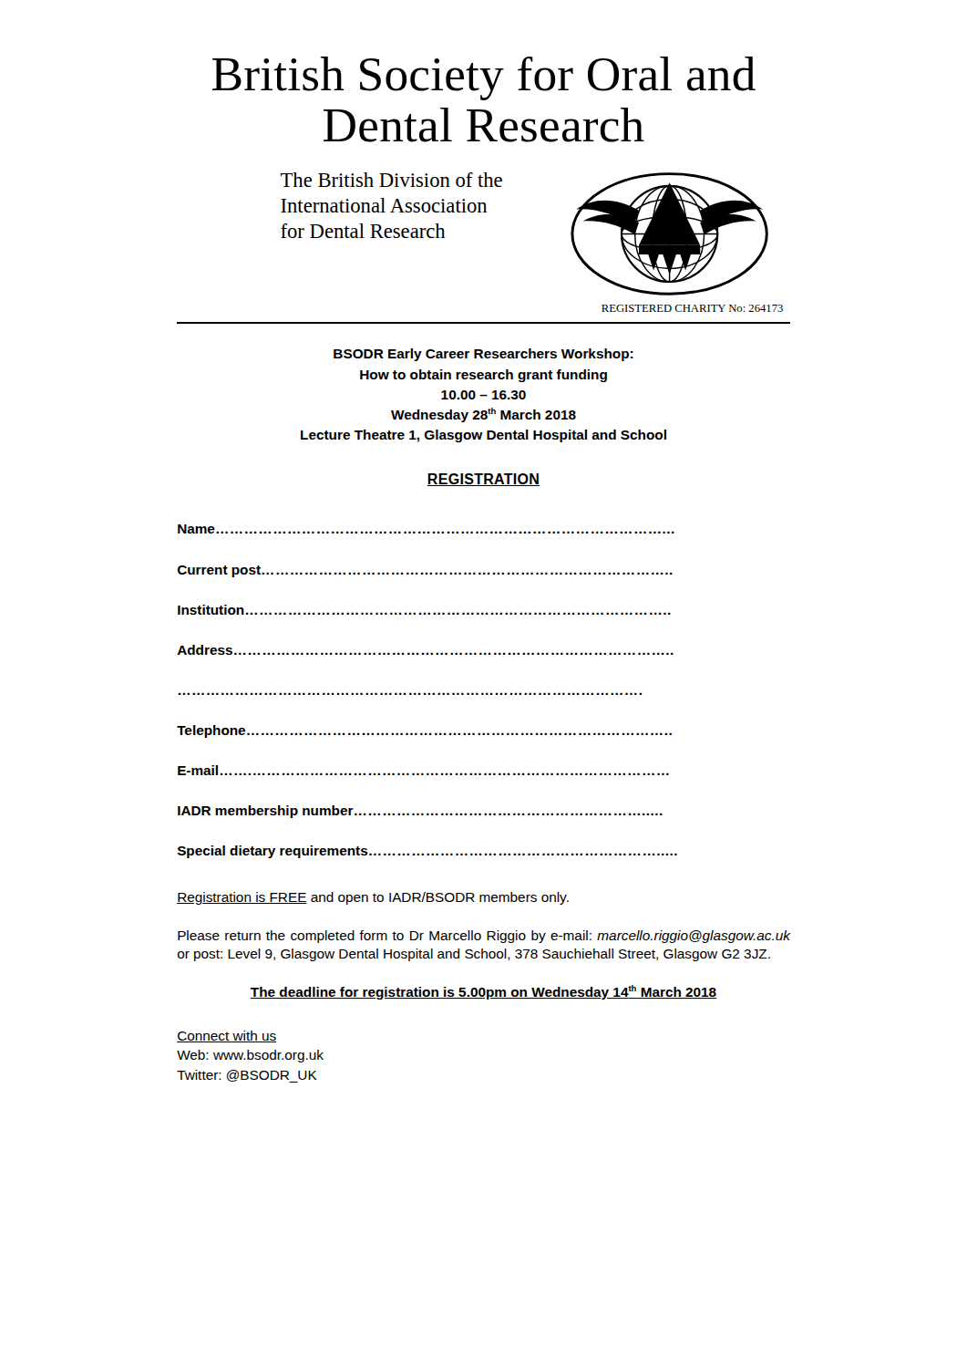British Society for Oral and Dental Research
The British Division of the
International Association
for Dental Research
REGISTERED CHARITY No: 264173
BSODR Early Career Researchers Workshop: How to obtain research grant funding 10.00 – 16.30 Wednesday 28th March 2018 Lecture Theatre 1, Glasgow Dental Hospital and School
REGISTRATION
Name…………………………………………………………………………………...
Current post…………………………………………………………………………..
Institution……………………………………………………………………………..
Address………………………………………………………………………………..
…………………………………………………………………………………….
Telephone……………………………………………………………………………..
E-mail…….……………………………………………………………………………
IADR membership number…………………………………………………….....
Special dietary requirements…………………………………………………….....
Registration is FREE and open to IADR/BSODR members only.
Please return the completed form to Dr Marcello Riggio by e-mail: marcello.riggio@glasgow.ac.uk or post: Level 9, Glasgow Dental Hospital and School, 378 Sauchiehall Street, Glasgow G2 3JZ.
The deadline for registration is 5.00pm on Wednesday 14th March 2018
Connect with us
Web: www.bsodr.org.uk
Twitter: @BSODR_UK